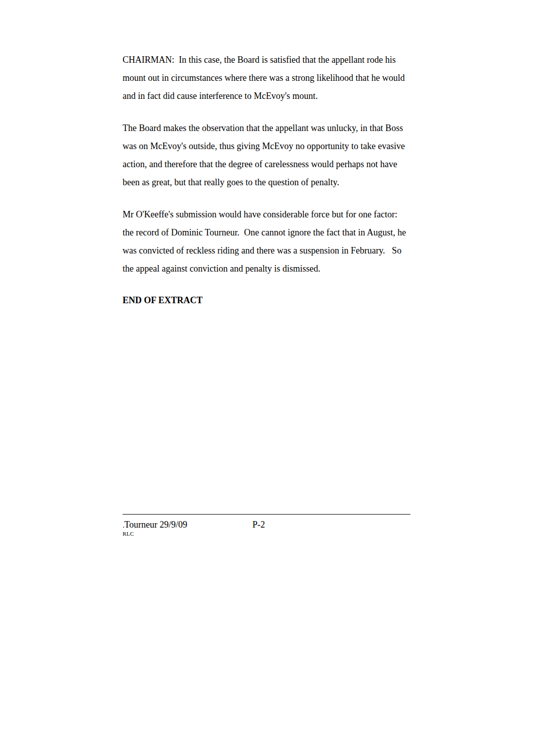CHAIRMAN: In this case, the Board is satisfied that the appellant rode his mount out in circumstances where there was a strong likelihood that he would and in fact did cause interference to McEvoy's mount.
The Board makes the observation that the appellant was unlucky, in that Boss was on McEvoy's outside, thus giving McEvoy no opportunity to take evasive action, and therefore that the degree of carelessness would perhaps not have been as great, but that really goes to the question of penalty.
Mr O'Keeffe's submission would have considerable force but for one factor: the record of Dominic Tourneur. One cannot ignore the fact that in August, he was convicted of reckless riding and there was a suspension in February. So the appeal against conviction and penalty is dismissed.
END OF EXTRACT
. Tourneur 29/9/09 P-2
RLC